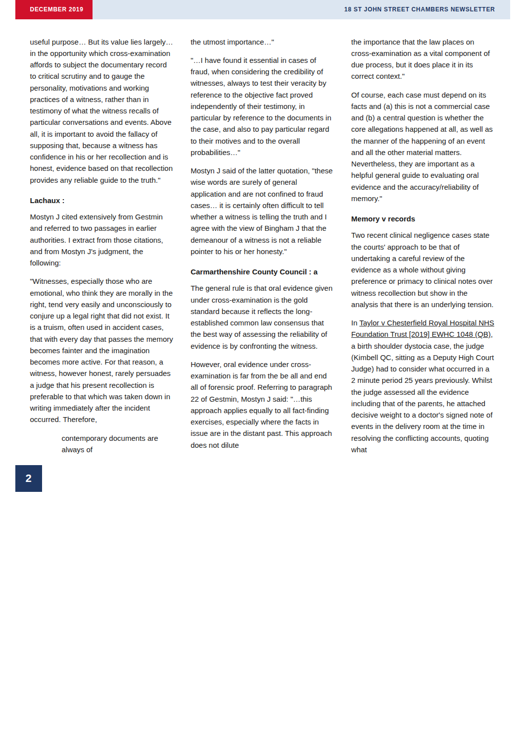DECEMBER 2019
18 ST JOHN STREET CHAMBERS NEWSLETTER
useful purpose… But its value lies largely… in the opportunity which cross-examination affords to subject the documentary record to critical scrutiny and to gauge the personality, motivations and working practices of a witness, rather than in testimony of what the witness recalls of particular conversations and events. Above all, it is important to avoid the fallacy of supposing that, because a witness has confidence in his or her recollection and is honest, evidence based on that recollection provides any reliable guide to the truth."
Lachaux :
Mostyn J cited extensively from Gestmin and referred to two passages in earlier authorities. I extract from those citations, and from Mostyn J's judgment, the following:
"Witnesses, especially those who are emotional, who think they are morally in the right, tend very easily and unconsciously to conjure up a legal right that did not exist. It is a truism, often used in accident cases, that with every day that passes the memory becomes fainter and the imagination becomes more active. For that reason, a witness, however honest, rarely persuades a judge that his present recollection is preferable to that which was taken down in writing immediately after the incident occurred. Therefore,
contemporary documents are always of
the utmost importance…"
"…I have found it essential in cases of fraud, when considering the credibility of witnesses, always to test their veracity by reference to the objective fact proved independently of their testimony, in particular by reference to the documents in the case, and also to pay particular regard to their motives and to the overall probabilities…"
Mostyn J said of the latter quotation, "these wise words are surely of general application and are not confined to fraud cases… it is certainly often difficult to tell whether a witness is telling the truth and I agree with the view of Bingham J that the demeanour of a witness is not a reliable pointer to his or her honesty."
Carmarthenshire County Council : a
The general rule is that oral evidence given under cross-examination is the gold standard because it reflects the long-established common law consensus that the best way of assessing the reliability of evidence is by confronting the witness.
However, oral evidence under cross-examination is far from the be all and end all of forensic proof. Referring to paragraph 22 of Gestmin, Mostyn J said: "…this approach applies equally to all fact-finding exercises, especially where the facts in issue are in the distant past. This approach does not dilute
the importance that the law places on cross-examination as a vital component of due process, but it does place it in its correct context."
Of course, each case must depend on its facts and (a) this is not a commercial case and (b) a central question is whether the core allegations happened at all, as well as the manner of the happening of an event and all the other material matters. Nevertheless, they are important as a helpful general guide to evaluating oral evidence and the accuracy/reliability of memory."
Memory v records
Two recent clinical negligence cases state the courts' approach to be that of undertaking a careful review of the evidence as a whole without giving preference or primacy to clinical notes over witness recollection but show in the analysis that there is an underlying tension.
In Taylor v Chesterfield Royal Hospital NHS Foundation Trust [2019] EWHC 1048 (QB), a birth shoulder dystocia case, the judge (Kimbell QC, sitting as a Deputy High Court Judge) had to consider what occurred in a 2 minute period 25 years previously. Whilst the judge assessed all the evidence including that of the parents, he attached decisive weight to a doctor's signed note of events in the delivery room at the time in resolving the conflicting accounts, quoting what
2